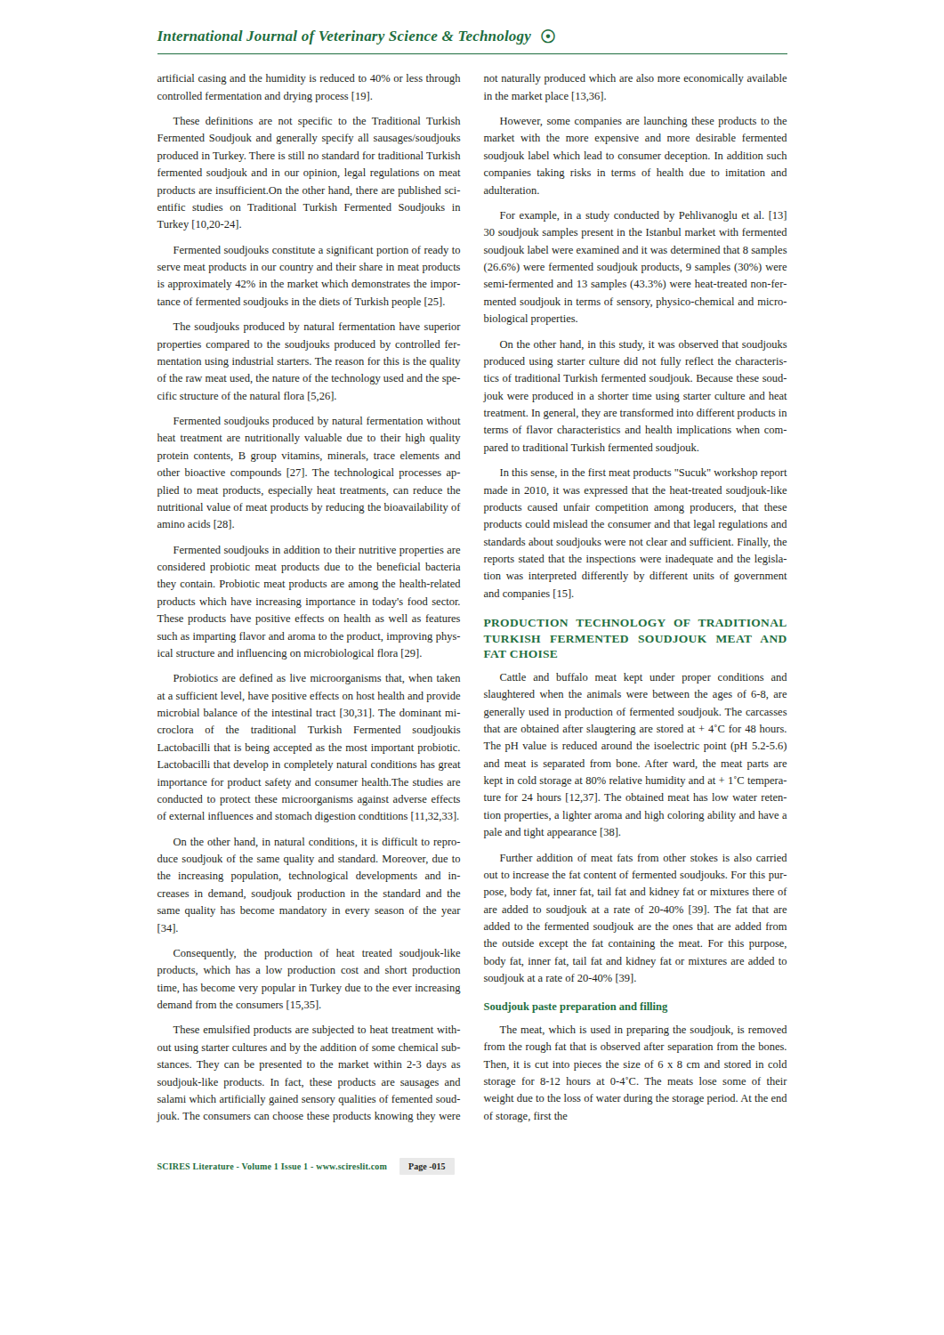International Journal of Veterinary Science & Technology ☉
artificial casing and the humidity is reduced to 40% or less through controlled fermentation and drying process [19].
These definitions are not specific to the Traditional Turkish Fermented Soudjouk and generally specify all sausages/soudjouks produced in Turkey. There is still no standard for traditional Turkish fermented soudjouk and in our opinion, legal regulations on meat products are insufficient.On the other hand, there are published scientific studies on Traditional Turkish Fermented Soudjouks in Turkey [10,20-24].
Fermented soudjouks constitute a significant portion of ready to serve meat products in our country and their share in meat products is approximately 42% in the market which demonstrates the importance of fermented soudjouks in the diets of Turkish people [25].
The soudjouks produced by natural fermentation have superior properties compared to the soudjouks produced by controlled fermentation using industrial starters. The reason for this is the quality of the raw meat used, the nature of the technology used and the specific structure of the natural flora [5,26].
Fermented soudjouks produced by natural fermentation without heat treatment are nutritionally valuable due to their high quality protein contents, B group vitamins, minerals, trace elements and other bioactive compounds [27]. The technological processes applied to meat products, especially heat treatments, can reduce the nutritional value of meat products by reducing the bioavailability of amino acids [28].
Fermented soudjouks in addition to their nutritive properties are considered probiotic meat products due to the beneficial bacteria they contain. Probiotic meat products are among the health-related products which have increasing importance in today's food sector. These products have positive effects on health as well as features such as imparting flavor and aroma to the product, improving physical structure and influencing on microbiological flora [29].
Probiotics are defined as live microorganisms that, when taken at a sufficient level, have positive effects on host health and provide microbial balance of the intestinal tract [30,31]. The dominant microclora of the traditional Turkish Fermented soudjoukis Lactobacilli that is being accepted as the most important probiotic. Lactobacilli that develop in completely natural conditions has great importance for product safety and consumer health.The studies are conducted to protect these microorganisms against adverse effects of external influences and stomach digestion condtitions [11,32,33].
On the other hand, in natural conditions, it is difficult to reproduce soudjouk of the same quality and standard. Moreover, due to the increasing population, technological developments and increases in demand, soudjouk production in the standard and the same quality has become mandatory in every season of the year [34].
Consequently, the production of heat treated soudjouk-like products, which has a low production cost and short production time, has become very popular in Turkey due to the ever increasing demand from the consumers [15,35].
These emulsified products are subjected to heat treatment without using starter cultures and by the addition of some chemical substances. They can be presented to the market within 2-3 days as soudjouk-like products. In fact, these products are sausages and salami which artificially gained sensory qualities of femented soudjouk. The consumers can choose these products knowing they were not naturally produced which are also more economically available in the market place [13,36].
However, some companies are launching these products to the market with the more expensive and more desirable fermented soudjouk label which lead to consumer deception. In addition such companies taking risks in terms of health due to imitation and adulteration.
For example, in a study conducted by Pehlivanoglu et al. [13] 30 soudjouk samples present in the Istanbul market with fermented soudjouk label were examined and it was determined that 8 samples (26.6%) were fermented soudjouk products, 9 samples (30%) were semi-fermented and 13 samples (43.3%) were heat-treated non-fermented soudjouk in terms of sensory, physico-chemical and microbiological properties.
On the other hand, in this study, it was observed that soudjouks produced using starter culture did not fully reflect the characteristics of traditional Turkish fermented soudjouk. Because these soudjouk were produced in a shorter time using starter culture and heat treatment. In general, they are transformed into different products in terms of flavor characteristics and health implications when compared to traditional Turkish fermented soudjouk.
In this sense, in the first meat products "Sucuk" workshop report made in 2010, it was expressed that the heat-treated soudjouk-like products caused unfair competition among producers, that these products could mislead the consumer and that legal regulations and standards about soudjouks were not clear and sufficient. Finally, the reports stated that the inspections were inadequate and the legislation was interpreted differently by different units of government and companies [15].
Production technology of traditional Turkish fermented soudjouk meat and fat choise
Cattle and buffalo meat kept under proper conditions and slaughtered when the animals were between the ages of 6-8, are generally used in production of fermented soudjouk. The carcasses that are obtained after slaugtering are stored at + 4˚C for 48 hours. The pH value is reduced around the isoelectric point (pH 5.2-5.6) and meat is separated from bone. After ward, the meat parts are kept in cold storage at 80% relative humidity and at + 1˚C temperature for 24 hours [12,37]. The obtained meat has low water retention properties, a lighter aroma and high coloring ability and have a pale and tight appearance [38].
Further addition of meat fats from other stokes is also carried out to increase the fat content of fermented soudjouks. For this purpose, body fat, inner fat, tail fat and kidney fat or mixtures there of are added to soudjouk at a rate of 20-40% [39]. The fat that are added to the fermented soudjouk are the ones that are added from the outside except the fat containing the meat. For this purpose, body fat, inner fat, tail fat and kidney fat or mixtures are added to soudjouk at a rate of 20-40% [39].
Soudjouk paste preparation and filling
The meat, which is used in preparing the soudjouk, is removed from the rough fat that is observed after separation from the bones. Then, it is cut into pieces the size of 6 x 8 cm and stored in cold storage for 8-12 hours at 0-4˚C. The meats lose some of their weight due to the loss of water during the storage period. At the end of storage, first the
SCIRES Literature - Volume 1 Issue 1 - www.scireslit.com Page -015